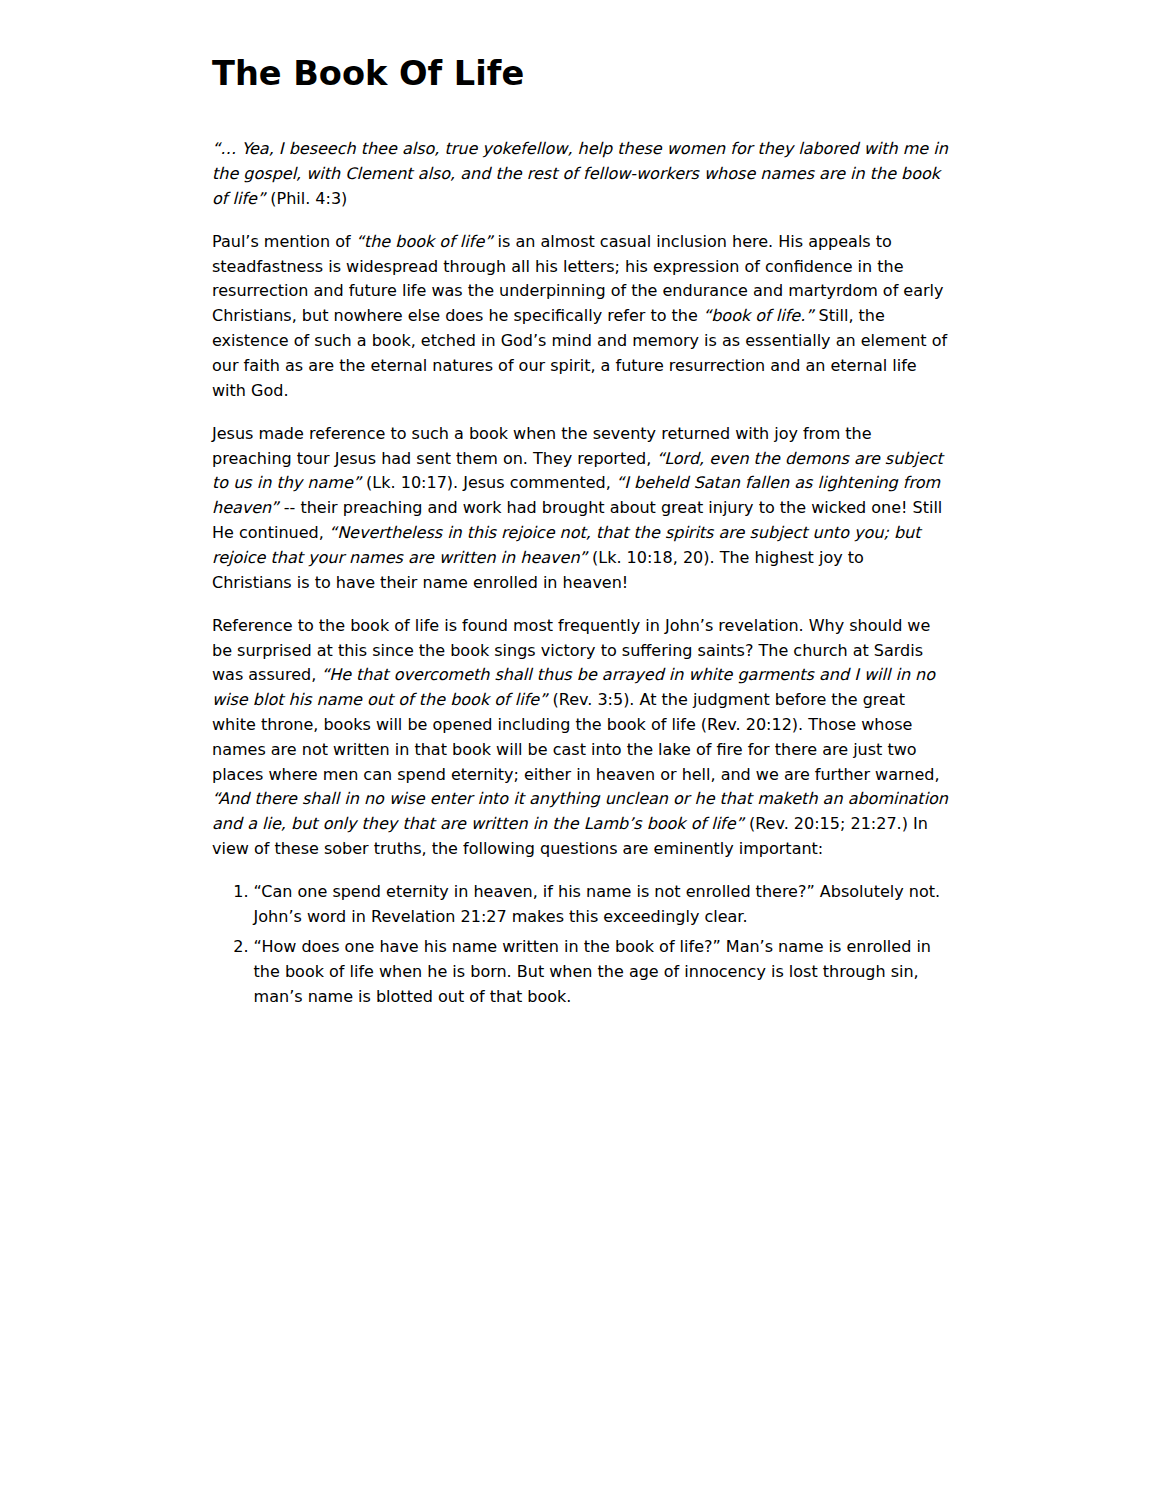The Book Of Life
“… Yea, I beseech thee also, true yokefellow, help these women for they labored with me in the gospel, with Clement also, and the rest of fellow-workers whose names are in the book of life” (Phil. 4:3)
Paul’s mention of “the book of life” is an almost casual inclusion here. His appeals to steadfastness is widespread through all his letters; his expression of confidence in the resurrection and future life was the underpinning of the endurance and martyrdom of early Christians, but nowhere else does he specifically refer to the “book of life.” Still, the existence of such a book, etched in God’s mind and memory is as essentially an element of our faith as are the eternal natures of our spirit, a future resurrection and an eternal life with God.
Jesus made reference to such a book when the seventy returned with joy from the preaching tour Jesus had sent them on. They reported, “Lord, even the demons are subject to us in thy name” (Lk. 10:17). Jesus commented, “I beheld Satan fallen as lightening from heaven” -- their preaching and work had brought about great injury to the wicked one! Still He continued, “Nevertheless in this rejoice not, that the spirits are subject unto you; but rejoice that your names are written in heaven” (Lk. 10:18, 20). The highest joy to Christians is to have their name enrolled in heaven!
Reference to the book of life is found most frequently in John’s revelation. Why should we be surprised at this since the book sings victory to suffering saints? The church at Sardis was assured, “He that overcometh shall thus be arrayed in white garments and I will in no wise blot his name out of the book of life” (Rev. 3:5). At the judgment before the great white throne, books will be opened including the book of life (Rev. 20:12). Those whose names are not written in that book will be cast into the lake of fire for there are just two places where men can spend eternity; either in heaven or hell, and we are further warned, “And there shall in no wise enter into it anything unclean or he that maketh an abomination and a lie, but only they that are written in the Lamb’s book of life” (Rev. 20:15; 21:27.) In view of these sober truths, the following questions are eminently important:
“Can one spend eternity in heaven, if his name is not enrolled there?” Absolutely not. John’s word in Revelation 21:27 makes this exceedingly clear.
“How does one have his name written in the book of life?” Man’s name is enrolled in the book of life when he is born. But when the age of innocency is lost through sin, man’s name is blotted out of that book.